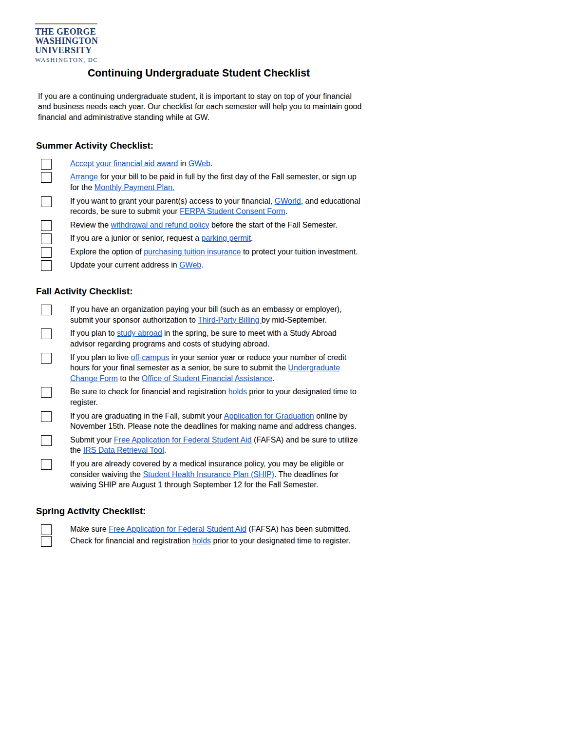The George
Washington
University
Washington, DC
Continuing Undergraduate Student Checklist
If you are a continuing undergraduate student, it is important to stay on top of your financial and business needs each year. Our checklist for each semester will help you to maintain good financial and administrative standing while at GW.
Summer Activity Checklist:
Accept your financial aid award in GWeb.
Arrange for your bill to be paid in full by the first day of the Fall semester, or sign up for the Monthly Payment Plan.
If you want to grant your parent(s) access to your financial, GWorld, and educational records, be sure to submit your FERPA Student Consent Form.
Review the withdrawal and refund policy before the start of the Fall Semester.
If you are a junior or senior, request a parking permit.
Explore the option of purchasing tuition insurance to protect your tuition investment.
Update your current address in GWeb.
Fall Activity Checklist:
If you have an organization paying your bill (such as an embassy or employer), submit your sponsor authorization to Third-Party Billing by mid-September.
If you plan to study abroad in the spring, be sure to meet with a Study Abroad advisor regarding programs and costs of studying abroad.
If you plan to live off-campus in your senior year or reduce your number of credit hours for your final semester as a senior, be sure to submit the Undergraduate Change Form to the Office of Student Financial Assistance.
Be sure to check for financial and registration holds prior to your designated time to register.
If you are graduating in the Fall, submit your Application for Graduation online by November 15th. Please note the deadlines for making name and address changes.
Submit your Free Application for Federal Student Aid (FAFSA) and be sure to utilize the IRS Data Retrieval Tool.
If you are already covered by a medical insurance policy, you may be eligible or consider waiving the Student Health Insurance Plan (SHIP). The deadlines for waiving SHIP are August 1 through September 12 for the Fall Semester.
Spring Activity Checklist:
Make sure Free Application for Federal Student Aid (FAFSA) has been submitted.
Check for financial and registration holds prior to your designated time to register.